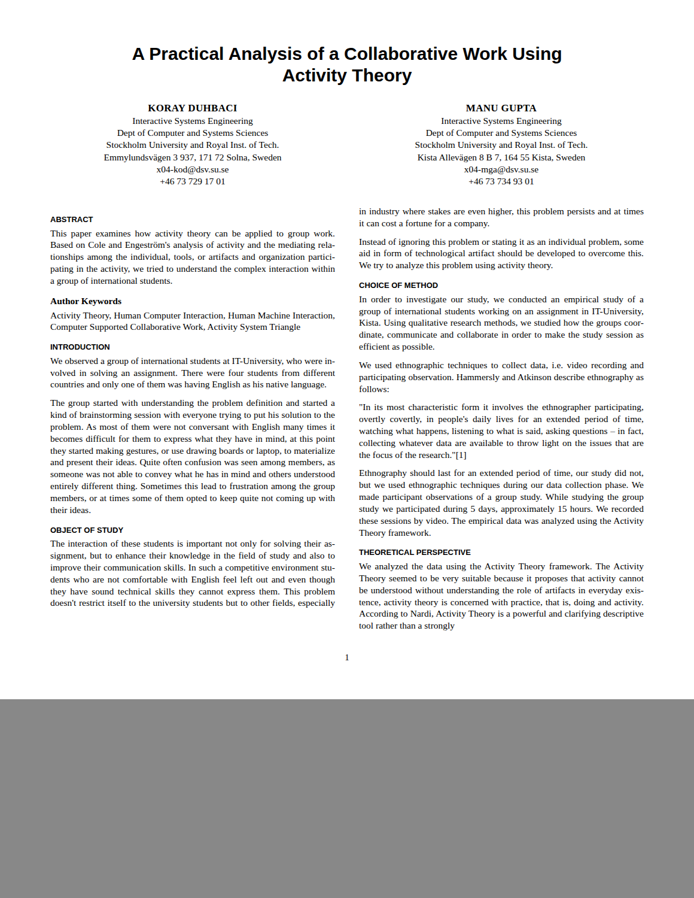A Practical Analysis of a Collaborative Work Using
Activity Theory
KORAY DUHBACI
Interactive Systems Engineering
Dept of Computer and Systems Sciences
Stockholm University and Royal Inst. of Tech.
Emmylundsvägen 3 937, 171 72 Solna, Sweden
x04-kod@dsv.su.se
+46 73 729 17 01
MANU GUPTA
Interactive Systems Engineering
Dept of Computer and Systems Sciences
Stockholm University and Royal Inst. of Tech.
Kista Allevägen 8 B 7, 164 55 Kista, Sweden
x04-mga@dsv.su.se
+46 73 734 93 01
Abstract
This paper examines how activity theory can be applied to group work. Based on Cole and Engeström's analysis of activity and the mediating relationships among the individual, tools, or artifacts and organization participating in the activity, we tried to understand the complex interaction within a group of international students.
Author Keywords
Activity Theory, Human Computer Interaction, Human Machine Interaction, Computer Supported Collaborative Work, Activity System Triangle
Introduction
We observed a group of international students at IT-University, who were involved in solving an assignment. There were four students from different countries and only one of them was having English as his native language.
The group started with understanding the problem definition and started a kind of brainstorming session with everyone trying to put his solution to the problem. As most of them were not conversant with English many times it becomes difficult for them to express what they have in mind, at this point they started making gestures, or use drawing boards or laptop, to materialize and present their ideas. Quite often confusion was seen among members, as someone was not able to convey what he has in mind and others understood entirely different thing. Sometimes this lead to frustration among the group members, or at times some of them opted to keep quite not coming up with their ideas.
Object of Study
The interaction of these students is important not only for solving their assignment, but to enhance their knowledge in the field of study and also to improve their communication skills. In such a competitive environment students who are not comfortable with English feel left out and even though they have sound technical skills they cannot express them. This problem doesn't restrict itself to the university students but to other fields, especially in industry where stakes are even higher, this problem persists and at times it can cost a fortune for a company.
Instead of ignoring this problem or stating it as an individual problem, some aid in form of technological artifact should be developed to overcome this. We try to analyze this problem using activity theory.
Choice of Method
In order to investigate our study, we conducted an empirical study of a group of international students working on an assignment in IT-University, Kista. Using qualitative research methods, we studied how the groups coordinate, communicate and collaborate in order to make the study session as efficient as possible.
We used ethnographic techniques to collect data, i.e. video recording and participating observation. Hammersly and Atkinson describe ethnography as follows:
"In its most characteristic form it involves the ethnographer participating, overtly covertly, in people's daily lives for an extended period of time, watching what happens, listening to what is said, asking questions – in fact, collecting whatever data are available to throw light on the issues that are the focus of the research."[1]
Ethnography should last for an extended period of time, our study did not, but we used ethnographic techniques during our data collection phase. We made participant observations of a group study. While studying the group study we participated during 5 days, approximately 15 hours. We recorded these sessions by video. The empirical data was analyzed using the Activity Theory framework.
Theoretical Perspective
We analyzed the data using the Activity Theory framework. The Activity Theory seemed to be very suitable because it proposes that activity cannot be understood without understanding the role of artifacts in everyday existence, activity theory is concerned with practice, that is, doing and activity. According to Nardi, Activity Theory is a powerful and clarifying descriptive tool rather than a strongly
1